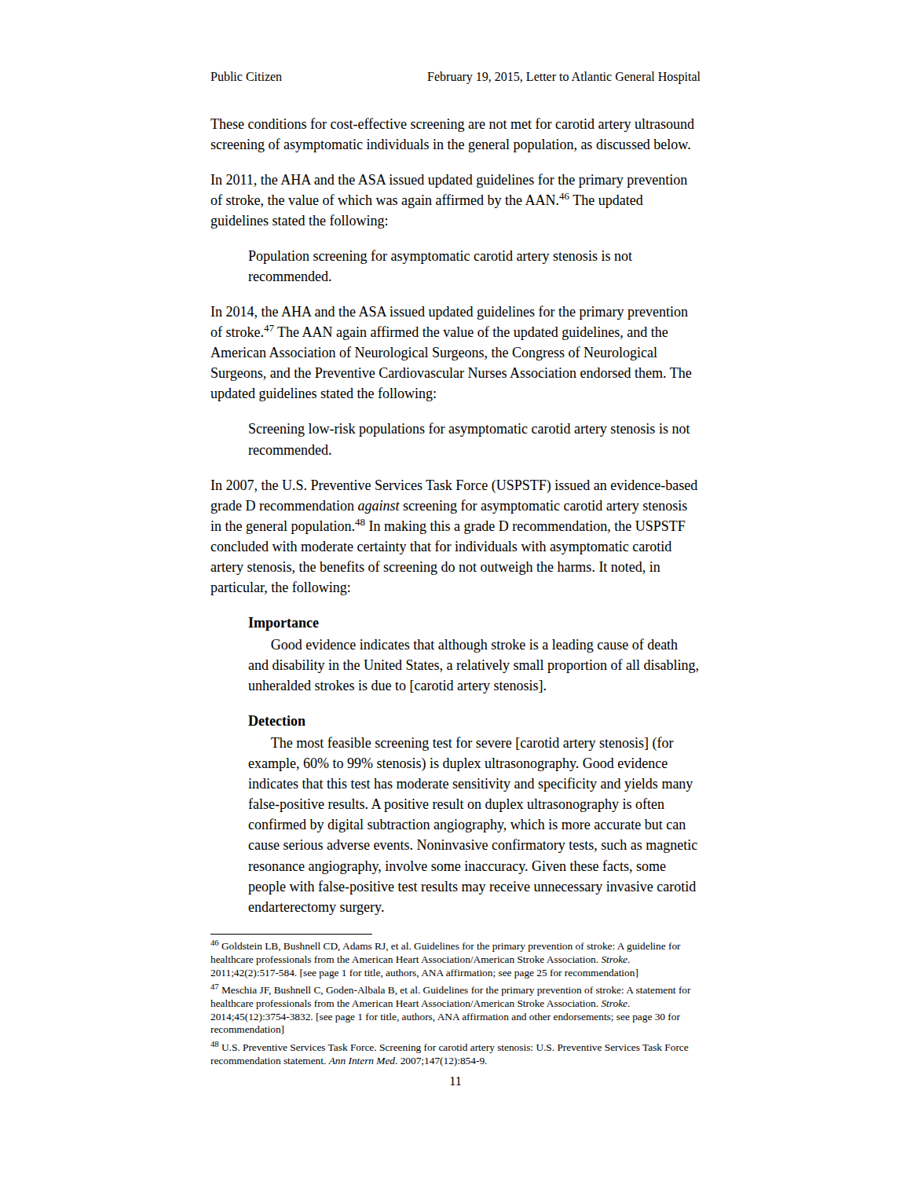Public Citizen
February 19, 2015, Letter to Atlantic General Hospital
These conditions for cost-effective screening are not met for carotid artery ultrasound screening of asymptomatic individuals in the general population, as discussed below.
In 2011, the AHA and the ASA issued updated guidelines for the primary prevention of stroke, the value of which was again affirmed by the AAN.46 The updated guidelines stated the following:
Population screening for asymptomatic carotid artery stenosis is not recommended.
In 2014, the AHA and the ASA issued updated guidelines for the primary prevention of stroke.47 The AAN again affirmed the value of the updated guidelines, and the American Association of Neurological Surgeons, the Congress of Neurological Surgeons, and the Preventive Cardiovascular Nurses Association endorsed them. The updated guidelines stated the following:
Screening low-risk populations for asymptomatic carotid artery stenosis is not recommended.
In 2007, the U.S. Preventive Services Task Force (USPSTF) issued an evidence-based grade D recommendation against screening for asymptomatic carotid artery stenosis in the general population.48 In making this a grade D recommendation, the USPSTF concluded with moderate certainty that for individuals with asymptomatic carotid artery stenosis, the benefits of screening do not outweigh the harms. It noted, in particular, the following:
Importance
Good evidence indicates that although stroke is a leading cause of death and disability in the United States, a relatively small proportion of all disabling, unheralded strokes is due to [carotid artery stenosis].
Detection
The most feasible screening test for severe [carotid artery stenosis] (for example, 60% to 99% stenosis) is duplex ultrasonography. Good evidence indicates that this test has moderate sensitivity and specificity and yields many false-positive results. A positive result on duplex ultrasonography is often confirmed by digital subtraction angiography, which is more accurate but can cause serious adverse events. Noninvasive confirmatory tests, such as magnetic resonance angiography, involve some inaccuracy. Given these facts, some people with false-positive test results may receive unnecessary invasive carotid endarterectomy surgery.
46 Goldstein LB, Bushnell CD, Adams RJ, et al. Guidelines for the primary prevention of stroke: A guideline for healthcare professionals from the American Heart Association/American Stroke Association. Stroke. 2011;42(2):517-584. [see page 1 for title, authors, ANA affirmation; see page 25 for recommendation]
47 Meschia JF, Bushnell C, Goden-Albala B, et al. Guidelines for the primary prevention of stroke: A statement for healthcare professionals from the American Heart Association/American Stroke Association. Stroke. 2014;45(12):3754-3832. [see page 1 for title, authors, ANA affirmation and other endorsements; see page 30 for recommendation]
48 U.S. Preventive Services Task Force. Screening for carotid artery stenosis: U.S. Preventive Services Task Force recommendation statement. Ann Intern Med. 2007;147(12):854-9.
11